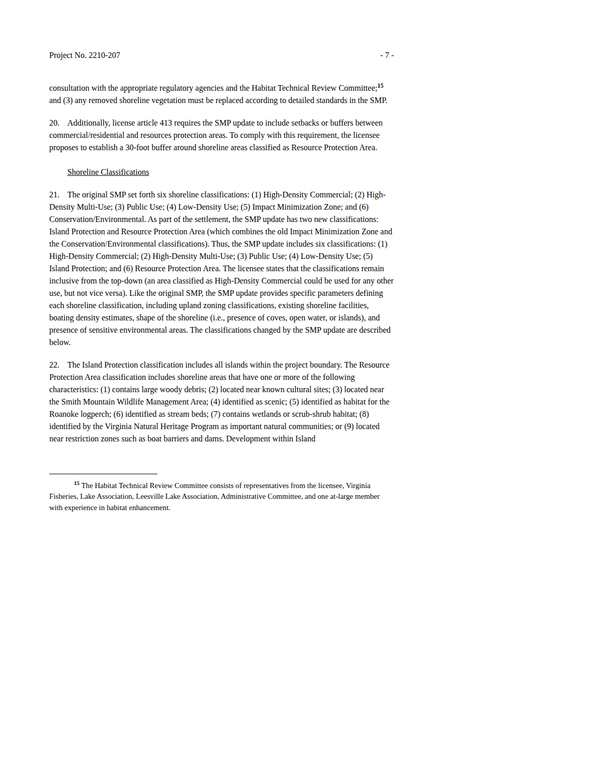Project No. 2210-207
- 7 -
consultation with the appropriate regulatory agencies and the Habitat Technical Review Committee;15 and (3) any removed shoreline vegetation must be replaced according to detailed standards in the SMP.
20. Additionally, license article 413 requires the SMP update to include setbacks or buffers between commercial/residential and resources protection areas. To comply with this requirement, the licensee proposes to establish a 30-foot buffer around shoreline areas classified as Resource Protection Area.
Shoreline Classifications
21. The original SMP set forth six shoreline classifications: (1) High-Density Commercial; (2) High-Density Multi-Use; (3) Public Use; (4) Low-Density Use; (5) Impact Minimization Zone; and (6) Conservation/Environmental. As part of the settlement, the SMP update has two new classifications: Island Protection and Resource Protection Area (which combines the old Impact Minimization Zone and the Conservation/Environmental classifications). Thus, the SMP update includes six classifications: (1) High-Density Commercial; (2) High-Density Multi-Use; (3) Public Use; (4) Low-Density Use; (5) Island Protection; and (6) Resource Protection Area. The licensee states that the classifications remain inclusive from the top-down (an area classified as High-Density Commercial could be used for any other use, but not vice versa). Like the original SMP, the SMP update provides specific parameters defining each shoreline classification, including upland zoning classifications, existing shoreline facilities, boating density estimates, shape of the shoreline (i.e., presence of coves, open water, or islands), and presence of sensitive environmental areas. The classifications changed by the SMP update are described below.
22. The Island Protection classification includes all islands within the project boundary. The Resource Protection Area classification includes shoreline areas that have one or more of the following characteristics: (1) contains large woody debris; (2) located near known cultural sites; (3) located near the Smith Mountain Wildlife Management Area; (4) identified as scenic; (5) identified as habitat for the Roanoke logperch; (6) identified as stream beds; (7) contains wetlands or scrub-shrub habitat; (8) identified by the Virginia Natural Heritage Program as important natural communities; or (9) located near restriction zones such as boat barriers and dams. Development within Island
15 The Habitat Technical Review Committee consists of representatives from the licensee, Virginia Fisheries, Lake Association, Leesville Lake Association, Administrative Committee, and one at-large member with experience in habitat enhancement.